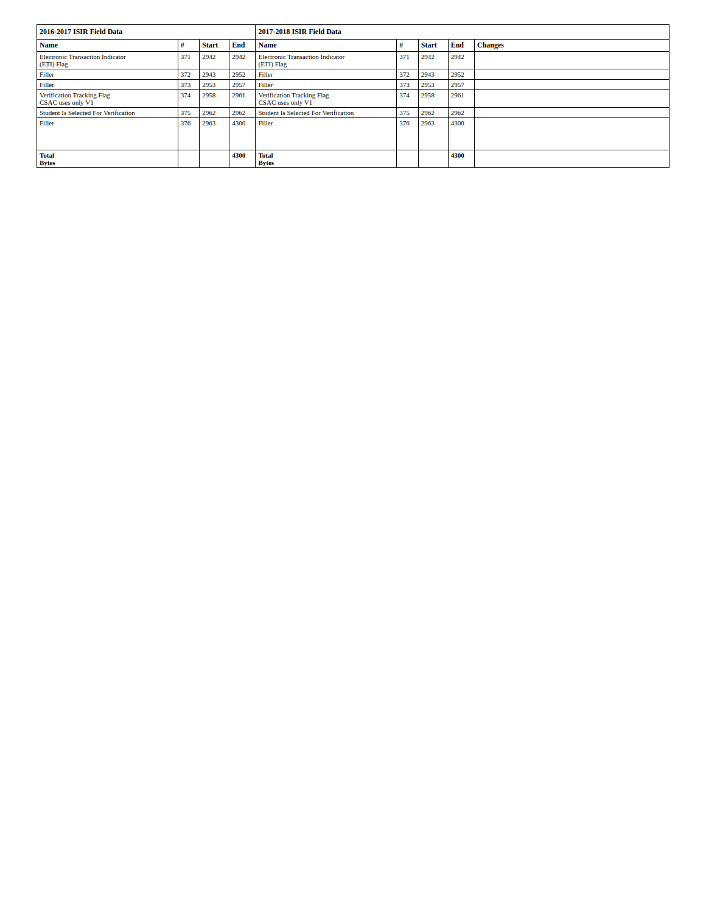| 2016-2017 ISIR Field Data | 2017-2018 ISIR Field Data |
| --- | --- |
| Name | # | Start | End | Name | # | Start | End | Changes |
| Electronic Transaction Indicator (ETI) Flag | 371 | 2942 | 2942 | Electronic Transaction Indicator (ETI) Flag | 371 | 2942 | 2942 | |
| Filler | 372 | 2943 | 2952 | Filler | 372 | 2943 | 2952 | |
| Filler | 373 | 2953 | 2957 | Filler | 373 | 2953 | 2957 | |
| Verification Tracking Flag CSAC uses only V1 | 374 | 2958 | 2961 | Verification Tracking Flag CSAC uses only V1 | 374 | 2958 | 2961 | |
| Student Is Selected For Verification | 375 | 2962 | 2962 | Student Is Selected For Verification | 375 | 2962 | 2962 | |
| Filler | 376 | 2963 | 4300 | Filler | 376 | 2963 | 4300 | |
| Total Bytes | | | 4300 | Total Bytes | | | 4300 | |